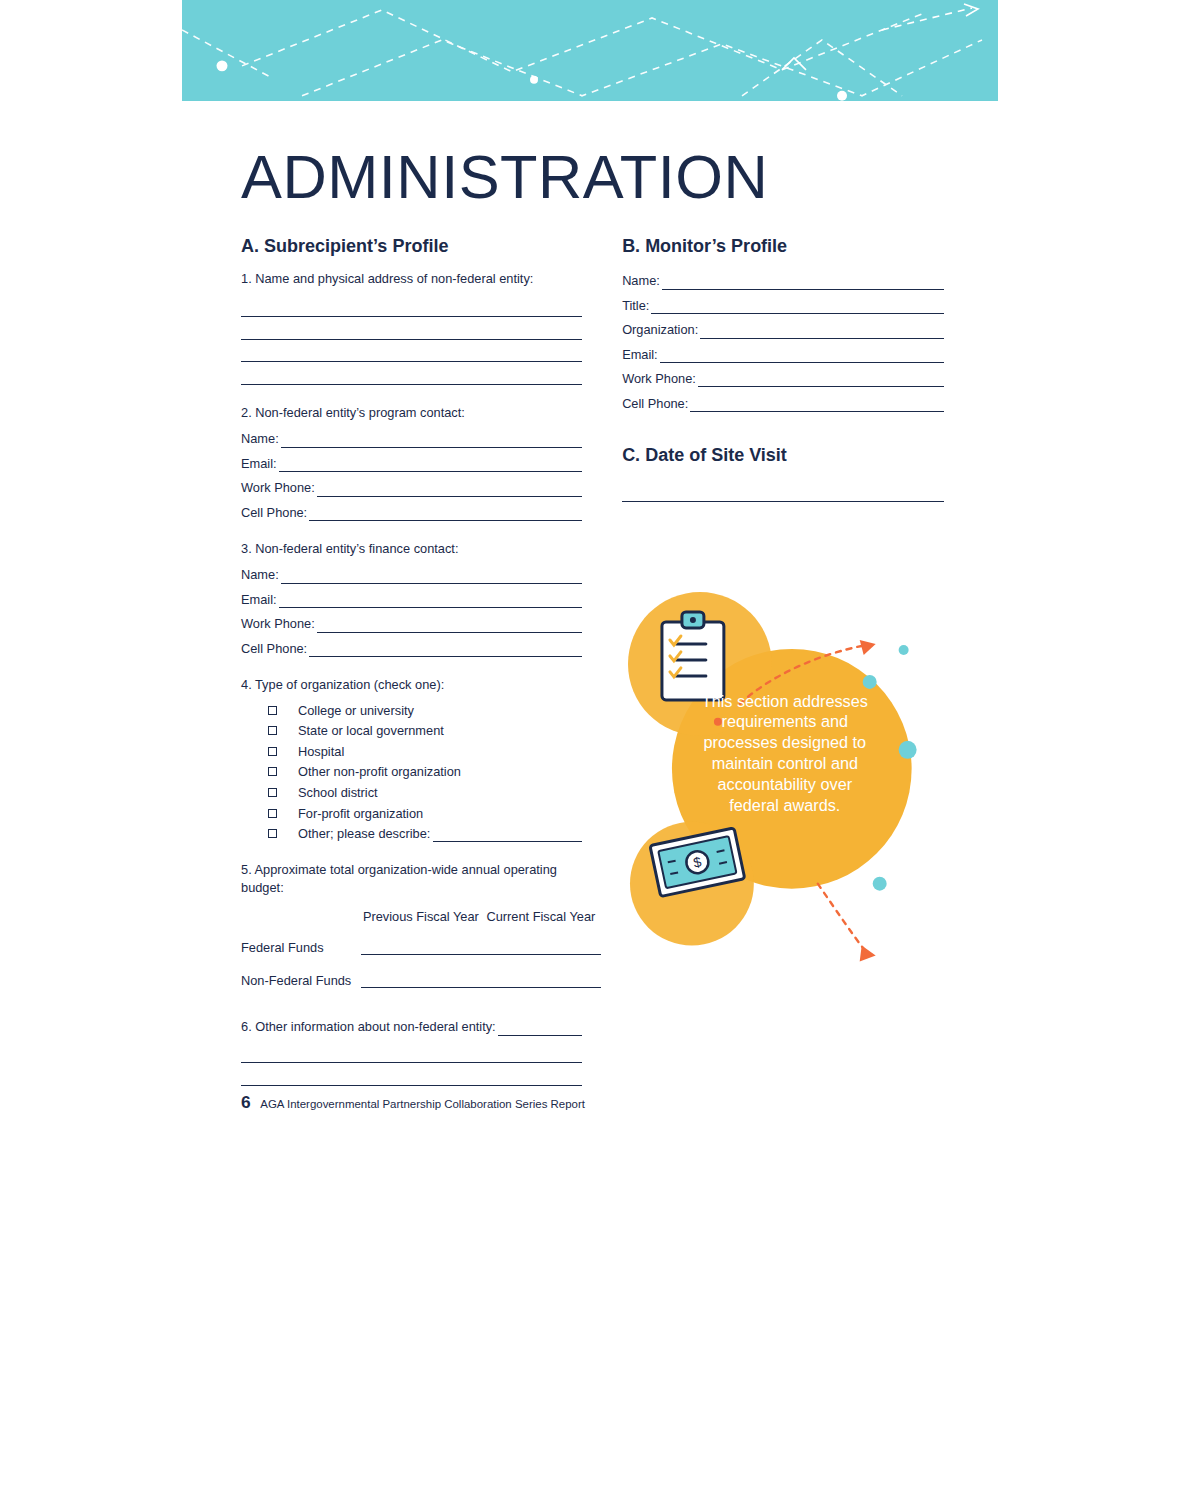ADMINISTRATION
A. Subrecipient’s Profile
1. Name and physical address of non-federal entity:
2. Non-federal entity’s program contact:
Name:
Email:
Work Phone:
Cell Phone:
3. Non-federal entity’s finance contact:
Name:
Email:
Work Phone:
Cell Phone:
4. Type of organization (check one):
College or university
State or local government
Hospital
Other non-profit organization
School district
For-profit organization
Other; please describe:
5. Approximate total organization-wide annual operating budget:
| | Previous Fiscal Year | Current Fiscal Year |
| --- | --- | --- |
| Federal Funds | | |
| Non-Federal Funds | | |
6. Other information about non-federal entity:
B. Monitor’s Profile
Name:
Title:
Organization:
Email:
Work Phone:
Cell Phone:
C. Date of Site Visit
$
This section addresses requirements and processes designed to maintain control and accountability over federal awards.
6 AGA Intergovernmental Partnership Collaboration Series Report